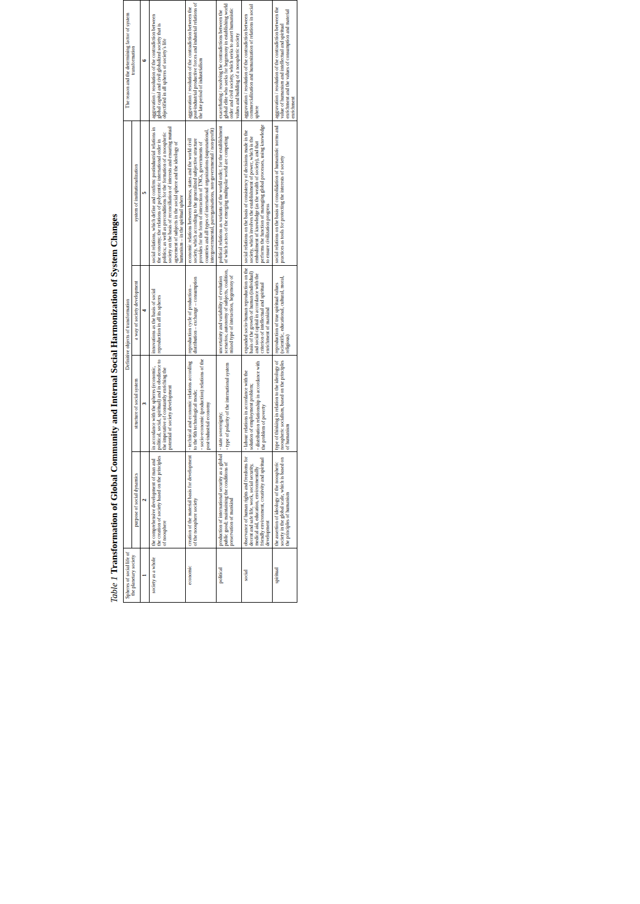Table 1 Transformation of Global Community and Internal Social Harmonization of System Changes
| Spheres of social life of the planetary society | Definitive objects of transformation | The reason and the determining factor of system transformation |
| --- | --- | --- |
| purpose of social dynamics | structure of social system | a way of society development | system of institutionalization |
| 1 | 2 | 3 | 4 | 5 | 6 |
| society as a whole | the comprehensive development of man and the creation of society based on the principles of noosphere | in accordance with the spheres (economic, political, social, spiritual) and in obedience to the imperative of constantly enriching the potential of society development | innovations as the basis of social reproduction in all its spheres | social relations, which define and confirm: postindustrial relations in the economy; the relations of polycentric international order in politics; as well as preconditions for the formation of a noospheric society on the basis of reconciliation of interests and ensuring mutual agreement of subjects in the social sphere and the ideology of humanism – in the spiritual sphere | aggravation / resolution of the contradiction between global capital and civil globalized society that is objectified in all spheres of society’s life |
| economic | creation of the material basis for development of the noosphere society | - technical and economic relations according to the 6th technological mode; - socio-economic (production) relations of the post-industrial economy | reproduction cycle of production – distribution – exchange – consumption | economic relations between business, states and the world civil society, which according to the generalized subjective structure provides for the form of interaction of TNCs, governments of countries and all types of international organizations (supranational, intergovernmental, parorganisations, non-governmental / non-profit) | aggravation / resolution of the contradiction between the post-industrial productive forces and industrial relations of the late period of industrialism |
| political | production of international security as a global public good; maintaining the conditions of preservation of mankind | - state sovereignty; - type of polarity of the international system | uncertainty and variability of evolution scenarios; autonomy of subjects, coalition, mixed type of interaction, hegemony of | political relations as variants of the world order, for the establishment of which actors of the emerging multipolar world are competing | exacerbating / resolving the contradictions between the global elite who seeks for hegemony in establishing world order and civil society, which seeks to assert humanistic values and building of a noospheric society |
| social | observance of human rights and freedoms for decent and safe life, work, social security, medical aid, education, environmentally friendly environment, creativity and spiritual development | - labour relations in accordance with the solution of employment problem; - distribution relationship in accordance with the problem of poverty | expanded socio-human reproduction on the basis of the growth of human (individual) and social capital in accordance with the criterion of intellectual and spiritual enrichment of mankind | social relations on the basis of consistency of decisions made in the society, which involves the establishment of power, which is the embodiment of knowledge (as the wealth of society), and that performs the function of managing global processes, using knowledge to ensure civilization progress | aggravation / resolution of the contradiction between commercialization and humanization of relations in social sphere |
| spiritual | the assertion of ideology of the noospheric society in the global scale, which is based on the principles of humanism | type of thinking in relation to the ideology of noospheric socialism, based on the principles of humanism | reproduction of true spiritual values (scientific, educational, cultural, moral, religious) | social relations on the basis of consolidation of humanistic norms and practices as tools for protecting the interests of society | aggravation / resolution of the contradiction between the value of humanism and intellectual and spiritual enrichment and the values of consumption and material enrichment |